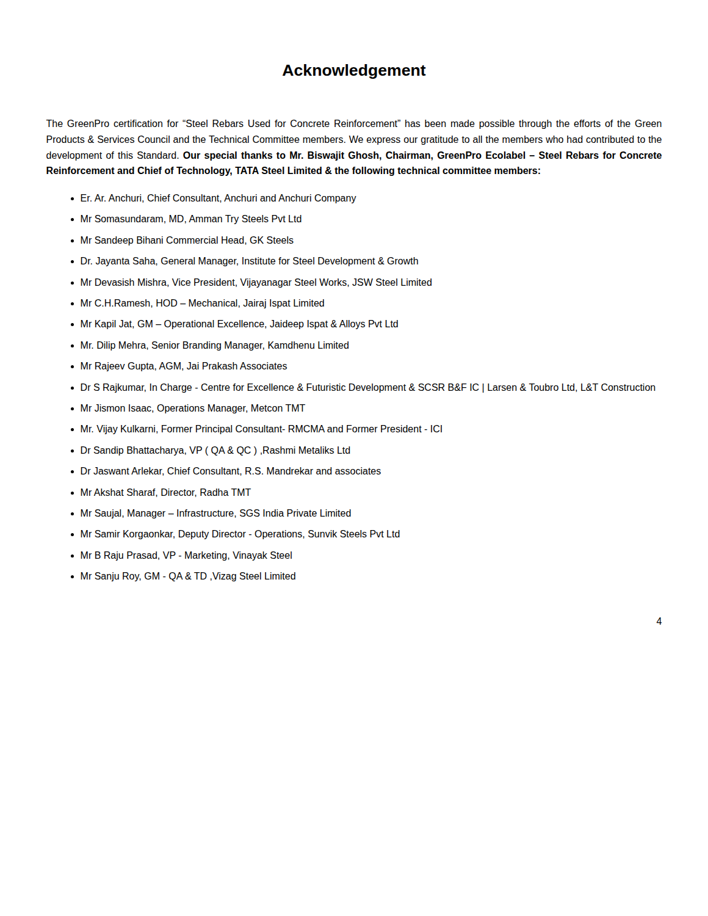Acknowledgement
The GreenPro certification for “Steel Rebars Used for Concrete Reinforcement” has been made possible through the efforts of the Green Products & Services Council and the Technical Committee members. We express our gratitude to all the members who had contributed to the development of this Standard. Our special thanks to Mr. Biswajit Ghosh, Chairman, GreenPro Ecolabel – Steel Rebars for Concrete Reinforcement and Chief of Technology, TATA Steel Limited & the following technical committee members:
Er. Ar. Anchuri, Chief Consultant, Anchuri and Anchuri Company
Mr Somasundaram, MD, Amman Try Steels Pvt Ltd
Mr Sandeep Bihani Commercial Head, GK Steels
Dr. Jayanta Saha, General Manager, Institute for Steel Development & Growth
Mr Devasish Mishra, Vice President, Vijayanagar Steel Works, JSW Steel Limited
Mr C.H.Ramesh, HOD – Mechanical, Jairaj Ispat Limited
Mr Kapil Jat, GM – Operational Excellence, Jaideep Ispat & Alloys Pvt Ltd
Mr. Dilip Mehra, Senior Branding Manager, Kamdhenu Limited
Mr Rajeev Gupta, AGM, Jai Prakash Associates
Dr S Rajkumar, In Charge - Centre for Excellence & Futuristic Development & SCSR B&F IC | Larsen & Toubro Ltd, L&T Construction
Mr Jismon Isaac, Operations Manager, Metcon TMT
Mr. Vijay Kulkarni, Former Principal Consultant- RMCMA and Former President - ICI
Dr Sandip Bhattacharya, VP ( QA & QC ) ,Rashmi Metaliks Ltd
Dr Jaswant Arlekar, Chief Consultant, R.S. Mandrekar and associates
Mr Akshat Sharaf, Director, Radha TMT
Mr Saujal, Manager – Infrastructure, SGS India Private Limited
Mr Samir Korgaonkar, Deputy Director - Operations, Sunvik Steels Pvt Ltd
Mr B Raju Prasad, VP - Marketing, Vinayak Steel
Mr Sanju Roy, GM - QA & TD ,Vizag Steel Limited
4